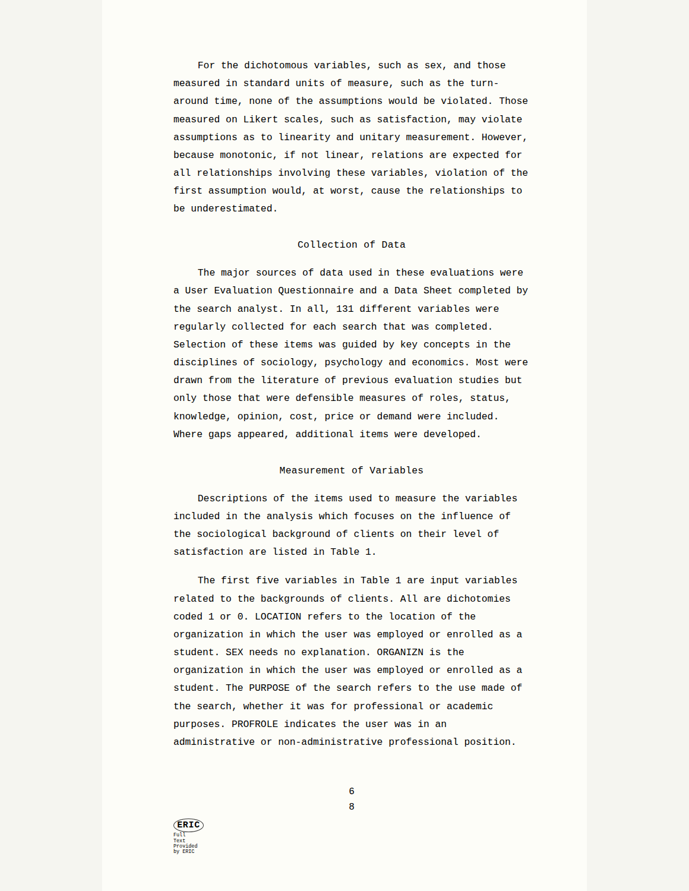For the dichotomous variables, such as sex, and those measured in standard units of measure, such as the turn-around time, none of the assumptions would be violated. Those measured on Likert scales, such as satisfaction, may violate assumptions as to linearity and unitary measurement. However, because monotonic, if not linear, relations are expected for all relationships involving these variables, violation of the first assumption would, at worst, cause the relationships to be underestimated.
Collection of Data
The major sources of data used in these evaluations were a User Evaluation Questionnaire and a Data Sheet completed by the search analyst. In all, 131 different variables were regularly collected for each search that was completed. Selection of these items was guided by key concepts in the disciplines of sociology, psychology and economics. Most were drawn from the literature of previous evaluation studies but only those that were defensible measures of roles, status, knowledge, opinion, cost, price or demand were included. Where gaps appeared, additional items were developed.
Measurement of Variables
Descriptions of the items used to measure the variables included in the analysis which focuses on the influence of the sociological background of clients on their level of satisfaction are listed in Table 1.
The first five variables in Table 1 are input variables related to the backgrounds of clients. All are dichotomies coded 1 or 0. LOCATION refers to the location of the organization in which the user was employed or enrolled as a student. SEX needs no explanation. ORGANIZN is the organization in which the user was employed or enrolled as a student. The PURPOSE of the search refers to the use made of the search, whether it was for professional or academic purposes. PROFROLE indicates the user was in an administrative or non-administrative professional position.
6
8
ERIC Full Text Provided by ERIC